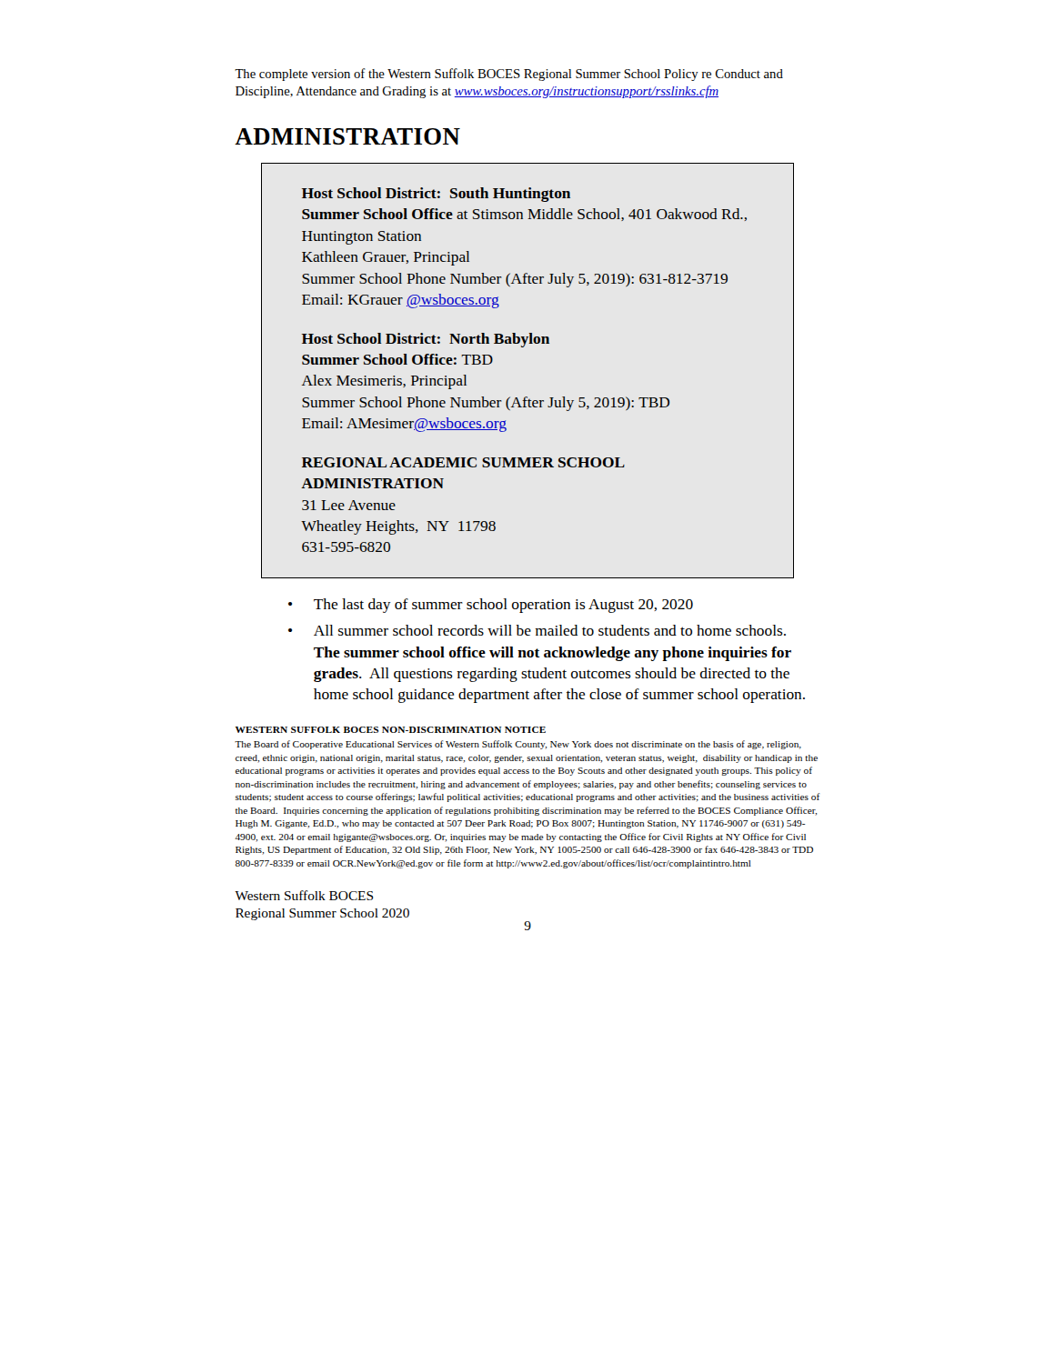The complete version of the Western Suffolk BOCES Regional Summer School Policy re Conduct and Discipline, Attendance and Grading is at www.wsboces.org/instructionsupport/rsslinks.cfm
ADMINISTRATION
Host School District: South Huntington
Summer School Office at Stimson Middle School, 401 Oakwood Rd., Huntington Station
Kathleen Grauer, Principal
Summer School Phone Number (After July 5, 2019): 631-812-3719
Email: KGrauer @wsboces.org
Host School District: North Babylon
Summer School Office: TBD
Alex Mesimeris, Principal
Summer School Phone Number (After July 5, 2019): TBD
Email: AMesimer@wsboces.org
REGIONAL ACADEMIC SUMMER SCHOOL ADMINISTRATION
31 Lee Avenue
Wheatley Heights, NY 11798
631-595-6820
The last day of summer school operation is August 20, 2020
All summer school records will be mailed to students and to home schools. The summer school office will not acknowledge any phone inquiries for grades. All questions regarding student outcomes should be directed to the home school guidance department after the close of summer school operation.
WESTERN SUFFOLK BOCES NON-DISCRIMINATION NOTICE
The Board of Cooperative Educational Services of Western Suffolk County, New York does not discriminate on the basis of age, religion, creed, ethnic origin, national origin, marital status, race, color, gender, sexual orientation, veteran status, weight, disability or handicap in the educational programs or activities it operates and provides equal access to the Boy Scouts and other designated youth groups. This policy of non-discrimination includes the recruitment, hiring and advancement of employees; salaries, pay and other benefits; counseling services to students; student access to course offerings; lawful political activities; educational programs and other activities; and the business activities of the Board. Inquiries concerning the application of regulations prohibiting discrimination may be referred to the BOCES Compliance Officer, Hugh M. Gigante, Ed.D., who may be contacted at 507 Deer Park Road; PO Box 8007; Huntington Station, NY 11746-9007 or (631) 549-4900, ext. 204 or email hgigante@wsboces.org. Or, inquiries may be made by contacting the Office for Civil Rights at NY Office for Civil Rights, US Department of Education, 32 Old Slip, 26th Floor, New York, NY 1005-2500 or call 646-428-3900 or fax 646-428-3843 or TDD 800-877-8339 or email OCR.NewYork@ed.gov or file form at http://www2.ed.gov/about/offices/list/ocr/complaintintro.html
Western Suffolk BOCES
Regional Summer School 2020
9